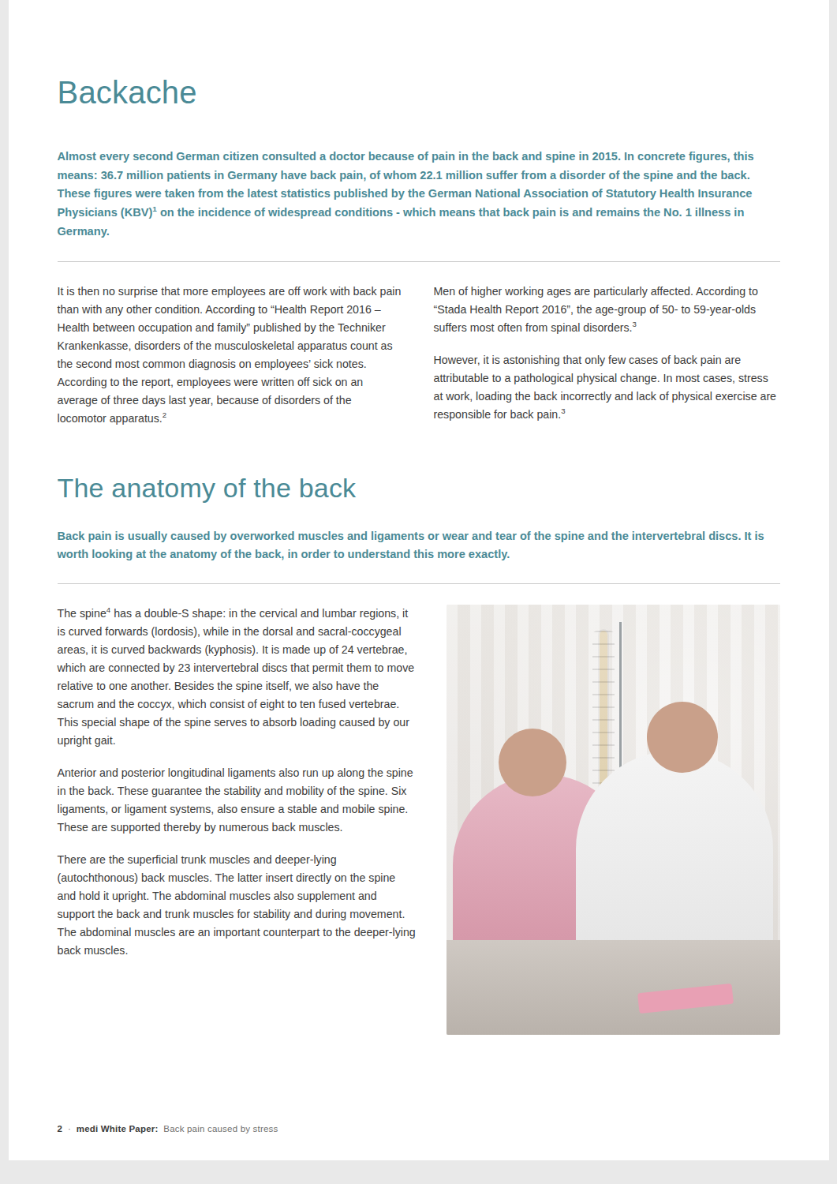Backache
Almost every second German citizen consulted a doctor because of pain in the back and spine in 2015. In concrete figures, this means: 36.7 million patients in Germany have back pain, of whom 22.1 million suffer from a disorder of the spine and the back. These figures were taken from the latest statistics published by the German National Association of Statutory Health Insurance Physicians (KBV)1 on the incidence of widespread conditions - which means that back pain is and remains the No. 1 illness in Germany.
It is then no surprise that more employees are off work with back pain than with any other condition. According to “Health Report 2016 – Health between occupation and family” published by the Techniker Krankenkasse, disorders of the musculoskeletal apparatus count as the second most common diagnosis on employees’ sick notes. According to the report, employees were written off sick on an average of three days last year, because of disorders of the locomotor apparatus.2
Men of higher working ages are particularly affected. According to “Stada Health Report 2016”, the age-group of 50- to 59-year-olds suffers most often from spinal disorders.3
However, it is astonishing that only few cases of back pain are attributable to a pathological physical change. In most cases, stress at work, loading the back incorrectly and lack of physical exercise are responsible for back pain.3
The anatomy of the back
Back pain is usually caused by overworked muscles and ligaments or wear and tear of the spine and the intervertebral discs. It is worth looking at the anatomy of the back, in order to understand this more exactly.
The spine4 has a double-S shape: in the cervical and lumbar regions, it is curved forwards (lordosis), while in the dorsal and sacral-coccygeal areas, it is curved backwards (kyphosis). It is made up of 24 vertebrae, which are connected by 23 intervertebral discs that permit them to move relative to one another. Besides the spine itself, we also have the sacrum and the coccyx, which consist of eight to ten fused vertebrae. This special shape of the spine serves to absorb loading caused by our upright gait.
Anterior and posterior longitudinal ligaments also run up along the spine in the back. These guarantee the stability and mobility of the spine. Six ligaments, or ligament systems, also ensure a stable and mobile spine. These are supported thereby by numerous back muscles.
There are the superficial trunk muscles and deeper-lying (autochthonous) back muscles. The latter insert directly on the spine and hold it upright. The abdominal muscles also supplement and support the back and trunk muscles for stability and during movement. The abdominal muscles are an important counterpart to the deeper-lying back muscles.
2 · medi White Paper: Back pain caused by stress